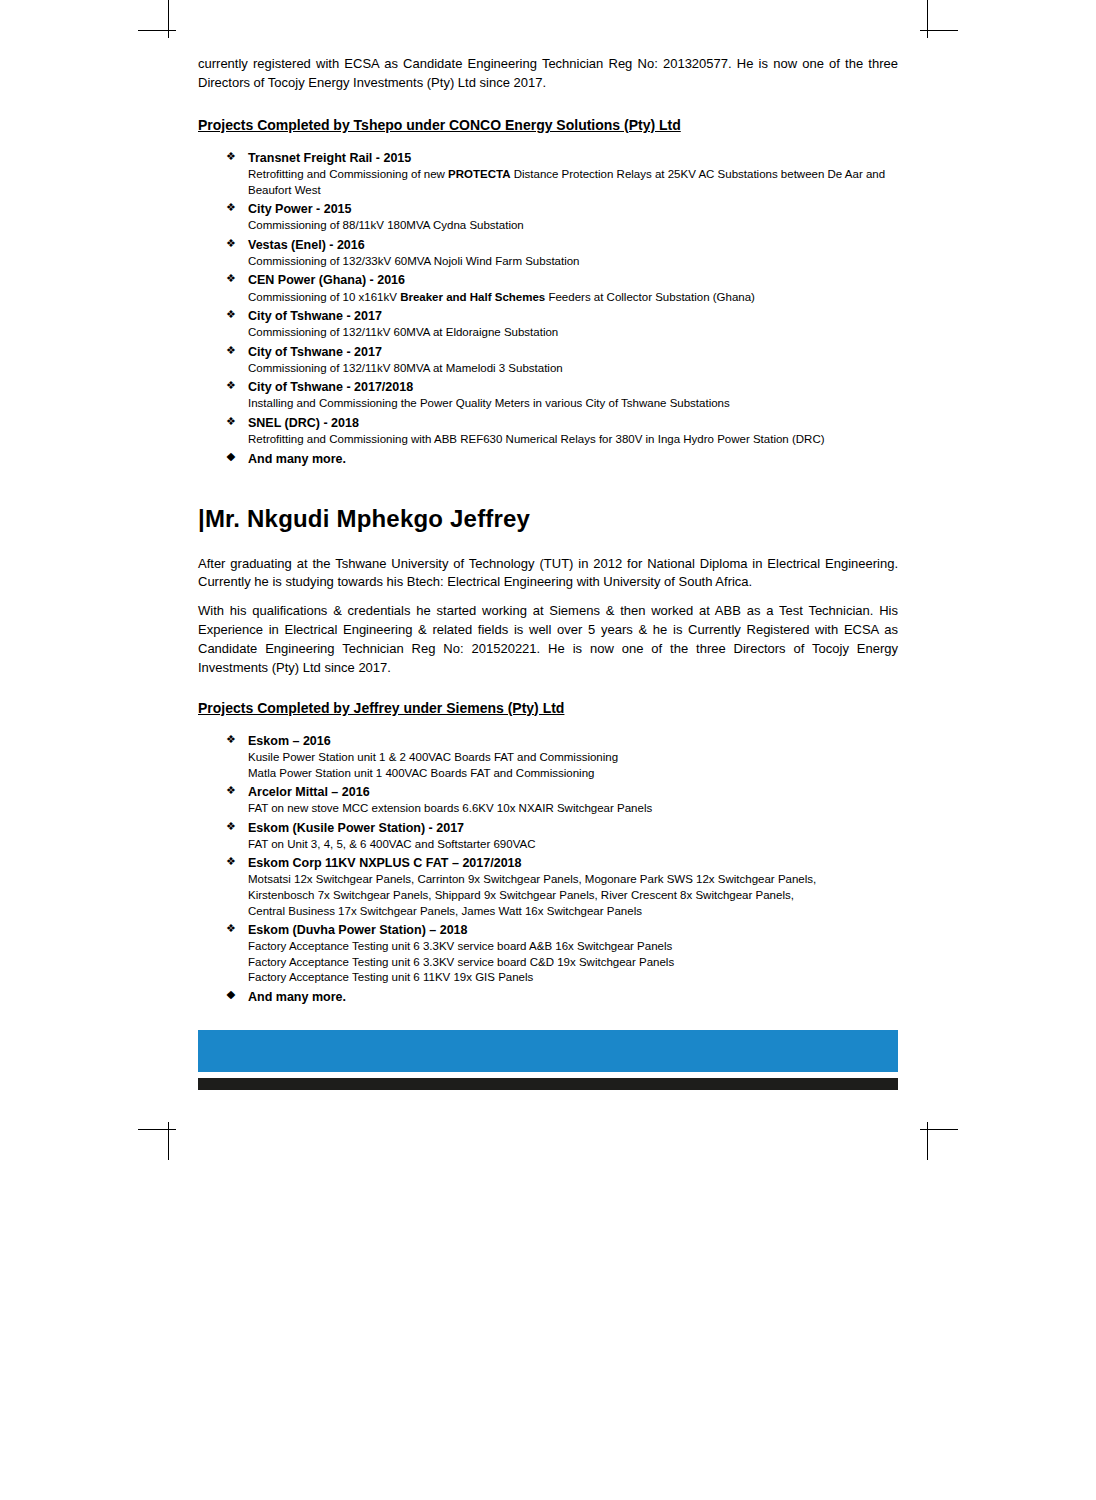currently registered with ECSA as Candidate Engineering Technician Reg No: 201320577. He is now one of the three Directors of Tocojy Energy Investments (Pty) Ltd since 2017.
Projects Completed by Tshepo under CONCO Energy Solutions (Pty) Ltd
Transnet Freight Rail - 2015 Retrofitting and Commissioning of new PROTECTA Distance Protection Relays at 25KV AC Substations between De Aar and Beaufort West
City Power - 2015 Commissioning of 88/11kV 180MVA Cydna Substation
Vestas (Enel) - 2016 Commissioning of 132/33kV 60MVA Nojoli Wind Farm Substation
CEN Power (Ghana) - 2016 Commissioning of 10 x161kV Breaker and Half Schemes Feeders at Collector Substation (Ghana)
City of Tshwane - 2017 Commissioning of 132/11kV 60MVA at Eldoraigne Substation
City of Tshwane - 2017 Commissioning of 132/11kV 80MVA at Mamelodi 3 Substation
City of Tshwane - 2017/2018 Installing and Commissioning the Power Quality Meters in various City of Tshwane Substations
SNEL (DRC) - 2018 Retrofitting and Commissioning with ABB REF630 Numerical Relays for 380V in Inga Hydro Power Station (DRC)
And many more.
|Mr. Nkgudi Mphekgo Jeffrey
After graduating at the Tshwane University of Technology (TUT) in 2012 for National Diploma in Electrical Engineering. Currently he is studying towards his Btech: Electrical Engineering with University of South Africa.
With his qualifications & credentials he started working at Siemens & then worked at ABB as a Test Technician. His Experience in Electrical Engineering & related fields is well over 5 years & he is Currently Registered with ECSA as Candidate Engineering Technician Reg No: 201520221. He is now one of the three Directors of Tocojy Energy Investments (Pty) Ltd since 2017.
Projects Completed by Jeffrey under Siemens (Pty) Ltd
Eskom – 2016 Kusile Power Station unit 1 & 2 400VAC Boards FAT and Commissioning Matla Power Station unit 1 400VAC Boards FAT and Commissioning
Arcelor Mittal – 2016 FAT on new stove MCC extension boards 6.6KV 10x NXAIR Switchgear Panels
Eskom (Kusile Power Station) - 2017 FAT on Unit 3, 4, 5, & 6 400VAC and Softstarter 690VAC
Eskom Corp 11KV NXPLUS C FAT – 2017/2018 Motsatsi 12x Switchgear Panels, Carrinton 9x Switchgear Panels, Mogonare Park SWS 12x Switchgear Panels, Kirstenbosch 7x Switchgear Panels, Shippard 9x Switchgear Panels, River Crescent 8x Switchgear Panels, Central Business 17x Switchgear Panels, James Watt 16x Switchgear Panels
Eskom (Duvha Power Station) – 2018 Factory Acceptance Testing unit 6 3.3KV service board A&B 16x Switchgear Panels Factory Acceptance Testing unit 6 3.3KV service board C&D 19x Switchgear Panels Factory Acceptance Testing unit 6 11KV 19x GIS Panels
And many more.